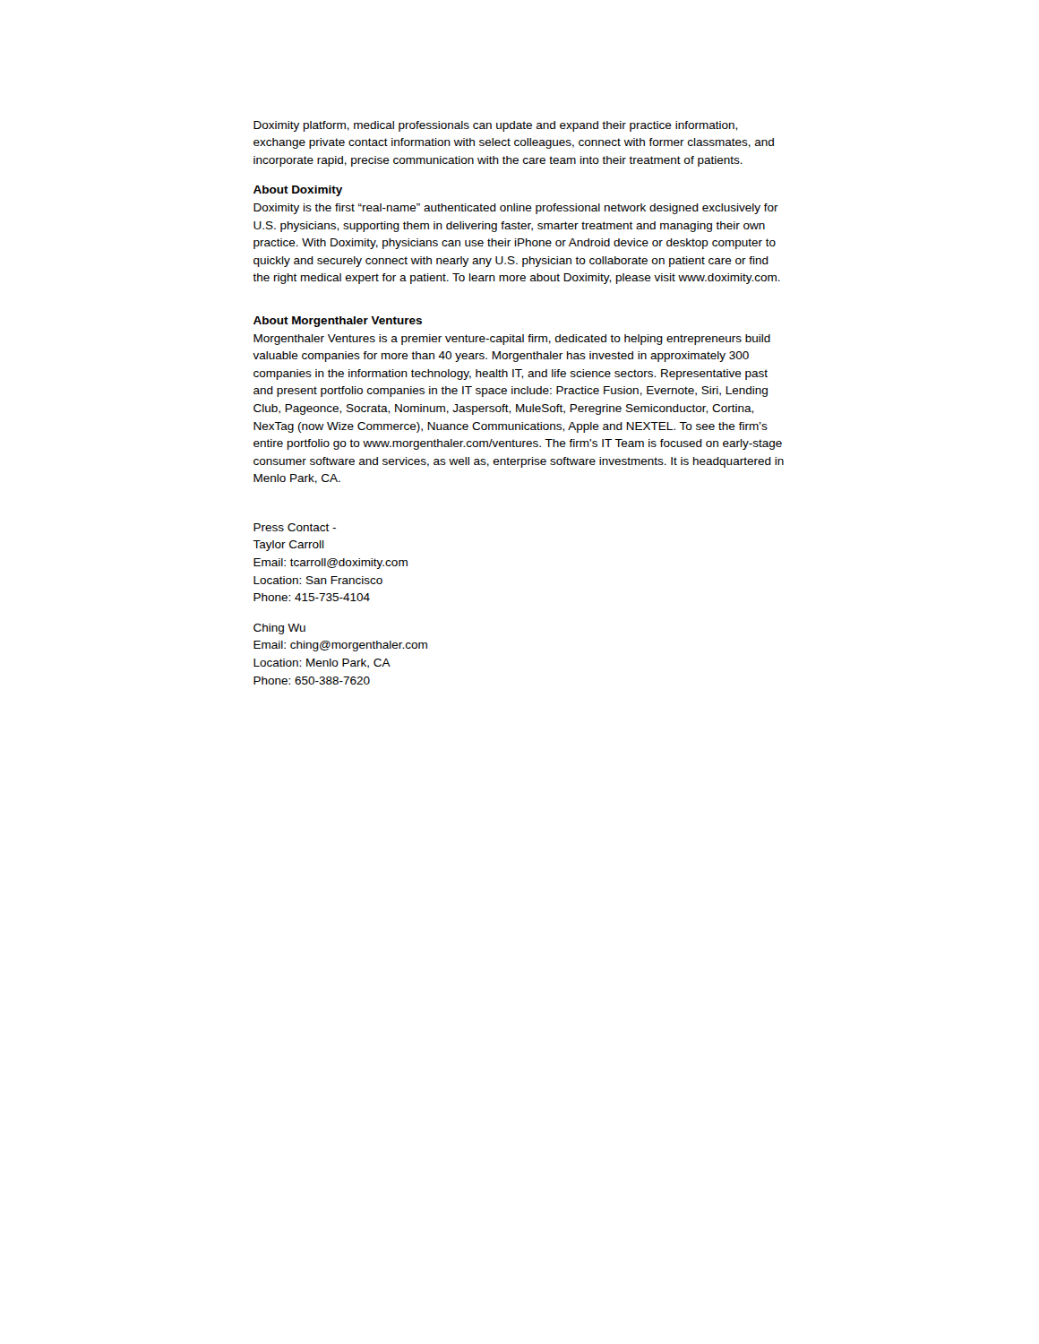Doximity platform, medical professionals can update and expand their practice information, exchange private contact information with select colleagues, connect with former classmates, and incorporate rapid, precise communication with the care team into their treatment of patients.
About Doximity
Doximity is the first “real-name” authenticated online professional network designed exclusively for U.S. physicians, supporting them in delivering faster, smarter treatment and managing their own practice. With Doximity, physicians can use their iPhone or Android device or desktop computer to quickly and securely connect with nearly any U.S. physician to collaborate on patient care or find the right medical expert for a patient. To learn more about Doximity, please visit www.doximity.com.
About Morgenthaler Ventures
Morgenthaler Ventures is a premier venture-capital firm, dedicated to helping entrepreneurs build valuable companies for more than 40 years. Morgenthaler has invested in approximately 300 companies in the information technology, health IT, and life science sectors. Representative past and present portfolio companies in the IT space include: Practice Fusion, Evernote, Siri, Lending Club, Pageonce, Socrata, Nominum, Jaspersoft, MuleSoft, Peregrine Semiconductor, Cortina, NexTag (now Wize Commerce), Nuance Communications, Apple and NEXTEL. To see the firm’s entire portfolio go to www.morgenthaler.com/ventures. The firm's IT Team is focused on early-stage consumer software and services, as well as, enterprise software investments. It is headquartered in Menlo Park, CA.
Press Contact -
Taylor Carroll
Email: tcarroll@doximity.com
Location: San Francisco
Phone: 415-735-4104
Ching Wu
Email: ching@morgenthaler.com
Location: Menlo Park, CA
Phone: 650-388-7620